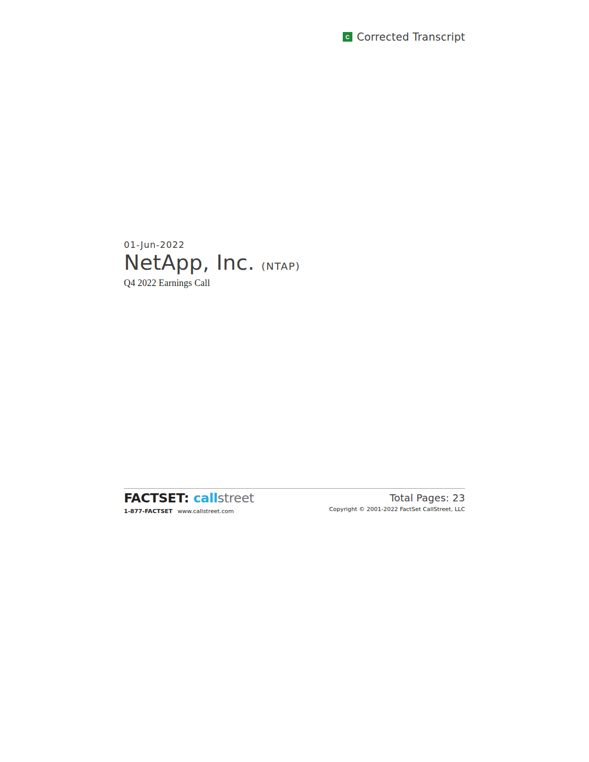CCorrected Transcript
01-Jun-2022
NetApp, Inc. (NTAP)
Q4 2022 Earnings Call
FACTSET: call street
1-877-FACTSET www.callstreet.com
Total Pages: 23
Copyright © 2001-2022 FactSet CallStreet, LLC